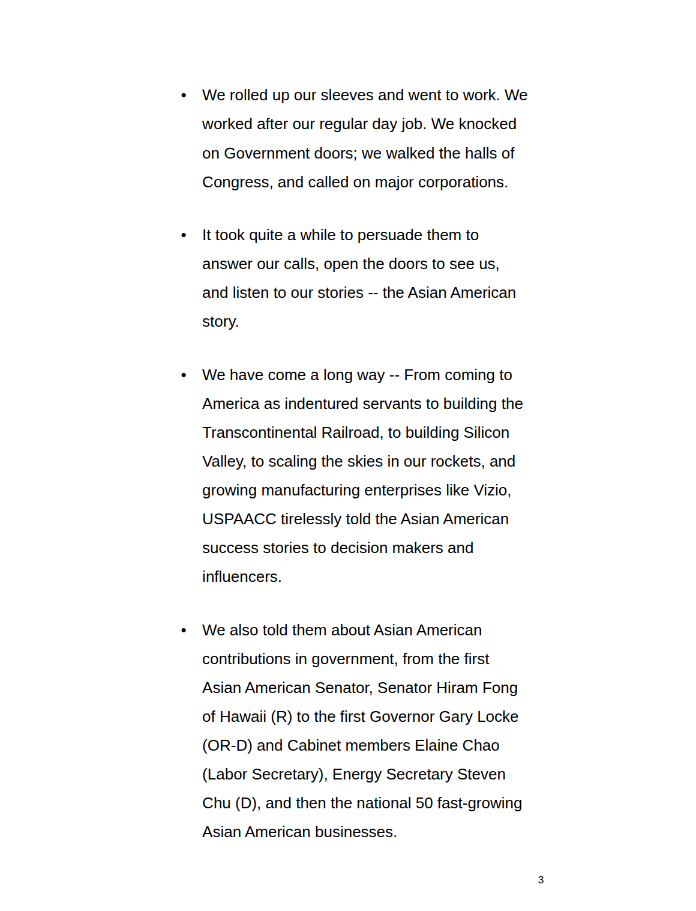We rolled up our sleeves and went to work. We worked after our regular day job. We knocked on Government doors; we walked the halls of Congress, and called on major corporations.
It took quite a while to persuade them to answer our calls, open the doors to see us, and listen to our stories -- the Asian American story.
We have come a long way -- From coming to America as indentured servants to building the Transcontinental Railroad, to building Silicon Valley, to scaling the skies in our rockets, and growing manufacturing enterprises like Vizio, USPAACC tirelessly told the Asian American success stories to decision makers and influencers.
We also told them about Asian American contributions in government, from the first Asian American Senator, Senator Hiram Fong of Hawaii (R) to the first Governor Gary Locke (OR-D) and Cabinet members Elaine Chao (Labor Secretary), Energy Secretary Steven Chu (D), and then the national 50 fast-growing Asian American businesses.
3